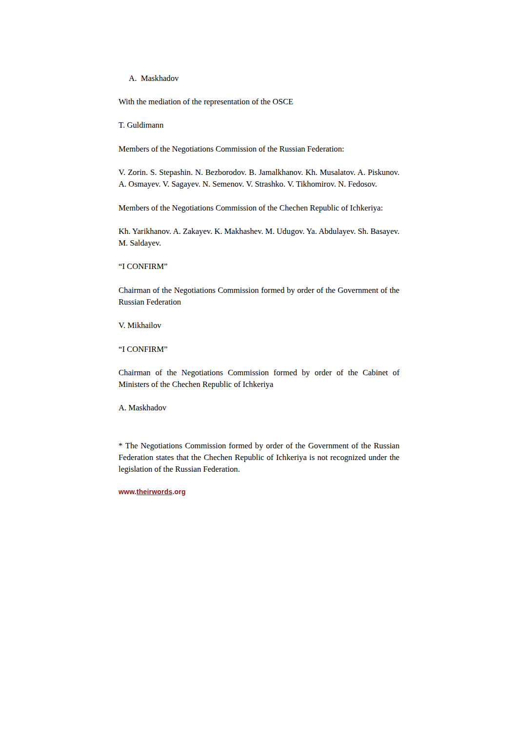A. Maskhadov
With the mediation of the representation of the OSCE
T. Guldimann
Members of the Negotiations Commission of the Russian Federation:
V. Zorin. S. Stepashin. N. Bezborodov. B. Jamalkhanov. Kh. Musalatov. A. Piskunov. A. Osmayev. V. Sagayev. N. Semenov. V. Strashko. V. Tikhomirov. N. Fedosov.
Members of the Negotiations Commission of the Chechen Republic of Ichkeriya:
Kh. Yarikhanov. A. Zakayev. K. Makhashev. M. Udugov. Ya. Abdulayev. Sh. Basayev. M. Saldayev.
“I CONFIRM”
Chairman of the Negotiations Commission formed by order of the Government of the Russian Federation
V. Mikhailov
“I CONFIRM”
Chairman of the Negotiations Commission formed by order of the Cabinet of Ministers of the Chechen Republic of Ichkeriya
A. Maskhadov
* The Negotiations Commission formed by order of the Government of the Russian Federation states that the Chechen Republic of Ichkeriya is not recognized under the legislation of the Russian Federation.
www.theirwords.org